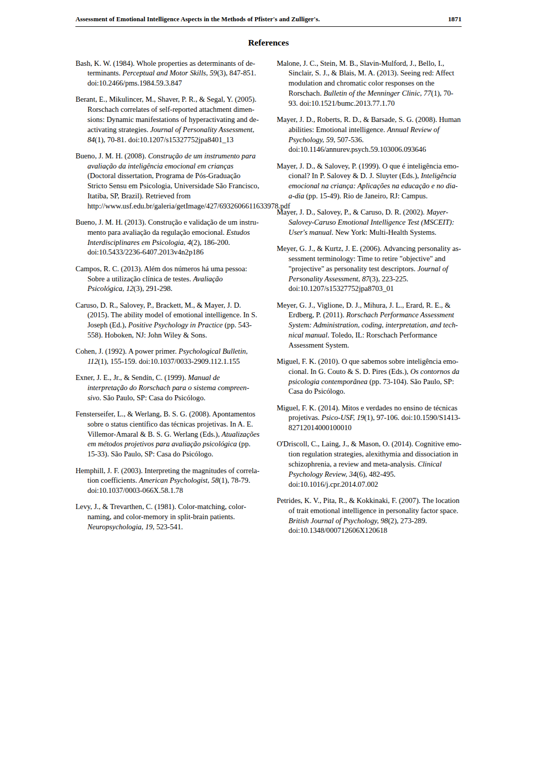Assessment of Emotional Intelligence Aspects in the Methods of Pfister's and Zulliger's. 1871
References
Bash, K. W. (1984). Whole properties as determinants of determinants. Perceptual and Motor Skills, 59(3), 847-851. doi:10.2466/pms.1984.59.3.847
Berant, E., Mikulincer, M., Shaver, P. R., & Segal, Y. (2005). Rorschach correlates of self-reported attachment dimensions: Dynamic manifestations of hyperactivating and deactivating strategies. Journal of Personality Assessment, 84(1), 70-81. doi:10.1207/s15327752jpa8401_13
Bueno, J. M. H. (2008). Construção de um instrumento para avaliação da inteligência emocional em crianças (Doctoral dissertation, Programa de Pós-Graduação Stricto Sensu em Psicologia, Universidade São Francisco, Itatiba, SP, Brazil). Retrieved from http://www.usf.edu.br/galeria/getImage/427/6932606611633978.pdf
Bueno, J. M. H. (2013). Construção e validação de um instrumento para avaliação da regulação emocional. Estudos Interdisciplinares em Psicologia, 4(2), 186-200. doi:10.5433/2236-6407.2013v4n2p186
Campos, R. C. (2013). Além dos números há uma pessoa: Sobre a utilização clínica de testes. Avaliação Psicológica, 12(3), 291-298.
Caruso, D. R., Salovey, P., Brackett, M., & Mayer, J. D. (2015). The ability model of emotional intelligence. In S. Joseph (Ed.), Positive Psychology in Practice (pp. 543-558). Hoboken, NJ: John Wiley & Sons.
Cohen, J. (1992). A power primer. Psychological Bulletin, 112(1), 155-159. doi:10.1037/0033-2909.112.1.155
Exner, J. E., Jr., & Sendín, C. (1999). Manual de interpretação do Rorschach para o sistema compreensivo. São Paulo, SP: Casa do Psicólogo.
Fensterseifer, L., & Werlang, B. S. G. (2008). Apontamentos sobre o status científico das técnicas projetivas. In A. E. Villemor-Amaral & B. S. G. Werlang (Eds.), Atualizações em métodos projetivos para avaliação psicológica (pp. 15-33). São Paulo, SP: Casa do Psicólogo.
Hemphill, J. F. (2003). Interpreting the magnitudes of correlation coefficients. American Psychologist, 58(1), 78-79. doi:10.1037/0003-066X.58.1.78
Levy, J., & Trevarthen, C. (1981). Color-matching, color-naming, and color-memory in split-brain patients. Neuropsychologia, 19, 523-541.
Malone, J. C., Stein, M. B., Slavin-Mulford, J., Bello, I., Sinclair, S. J., & Blais, M. A. (2013). Seeing red: Affect modulation and chromatic color responses on the Rorschach. Bulletin of the Menninger Clinic, 77(1), 70-93. doi:10.1521/bumc.2013.77.1.70
Mayer, J. D., Roberts, R. D., & Barsade, S. G. (2008). Human abilities: Emotional intelligence. Annual Review of Psychology, 59, 507-536. doi:10.1146/annurev.psych.59.103006.093646
Mayer, J. D., & Salovey, P. (1999). O que é inteligência emocional? In P. Salovey & D. J. Sluyter (Eds.), Inteligência emocional na criança: Aplicações na educação e no dia-a-dia (pp. 15-49). Rio de Janeiro, RJ: Campus.
Mayer, J. D., Salovey, P., & Caruso, D. R. (2002). Mayer-Salovey-Caruso Emotional Intelligence Test (MSCEIT): User's manual. New York: Multi-Health Systems.
Meyer, G. J., & Kurtz, J. E. (2006). Advancing personality assessment terminology: Time to retire "objective" and "projective" as personality test descriptors. Journal of Personality Assessment, 87(3), 223-225. doi:10.1207/s15327752jpa8703_01
Meyer, G. J., Viglione, D. J., Mihura, J. L., Erard, R. E., & Erdberg, P. (2011). Rorschach Performance Assessment System: Administration, coding, interpretation, and technical manual. Toledo, IL: Rorschach Performance Assessment System.
Miguel, F. K. (2010). O que sabemos sobre inteligência emocional. In G. Couto & S. D. Pires (Eds.), Os contornos da psicologia contemporânea (pp. 73-104). São Paulo, SP: Casa do Psicólogo.
Miguel, F. K. (2014). Mitos e verdades no ensino de técnicas projetivas. Psico-USF, 19(1), 97-106. doi:10.1590/S1413-82712014000100010
O'Driscoll, C., Laing, J., & Mason, O. (2014). Cognitive emotion regulation strategies, alexithymia and dissociation in schizophrenia, a review and meta-analysis. Clinical Psychology Review, 34(6), 482-495. doi:10.1016/j.cpr.2014.07.002
Petrides, K. V., Pita, R., & Kokkinaki, F. (2007). The location of trait emotional intelligence in personality factor space. British Journal of Psychology, 98(2), 273-289. doi:10.1348/000712606X120618